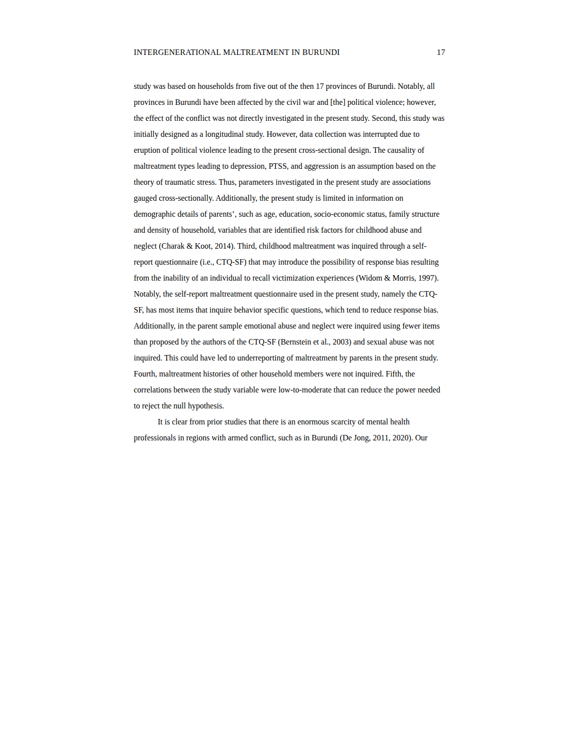Intergenerational Maltreatment in Burundi 17
study was based on households from five out of the then 17 provinces of Burundi. Notably, all provinces in Burundi have been affected by the civil war and [the] political violence; however, the effect of the conflict was not directly investigated in the present study. Second, this study was initially designed as a longitudinal study. However, data collection was interrupted due to eruption of political violence leading to the present cross-sectional design. The causality of maltreatment types leading to depression, PTSS, and aggression is an assumption based on the theory of traumatic stress. Thus, parameters investigated in the present study are associations gauged cross-sectionally. Additionally, the present study is limited in information on demographic details of parents’, such as age, education, socio-economic status, family structure and density of household, variables that are identified risk factors for childhood abuse and neglect (Charak & Koot, 2014). Third, childhood maltreatment was inquired through a self-report questionnaire (i.e., CTQ-SF) that may introduce the possibility of response bias resulting from the inability of an individual to recall victimization experiences (Widom & Morris, 1997). Notably, the self-report maltreatment questionnaire used in the present study, namely the CTQ-SF, has most items that inquire behavior specific questions, which tend to reduce response bias. Additionally, in the parent sample emotional abuse and neglect were inquired using fewer items than proposed by the authors of the CTQ-SF (Bernstein et al., 2003) and sexual abuse was not inquired. This could have led to underreporting of maltreatment by parents in the present study. Fourth, maltreatment histories of other household members were not inquired. Fifth, the correlations between the study variable were low-to-moderate that can reduce the power needed to reject the null hypothesis.
It is clear from prior studies that there is an enormous scarcity of mental health professionals in regions with armed conflict, such as in Burundi (De Jong, 2011, 2020). Our